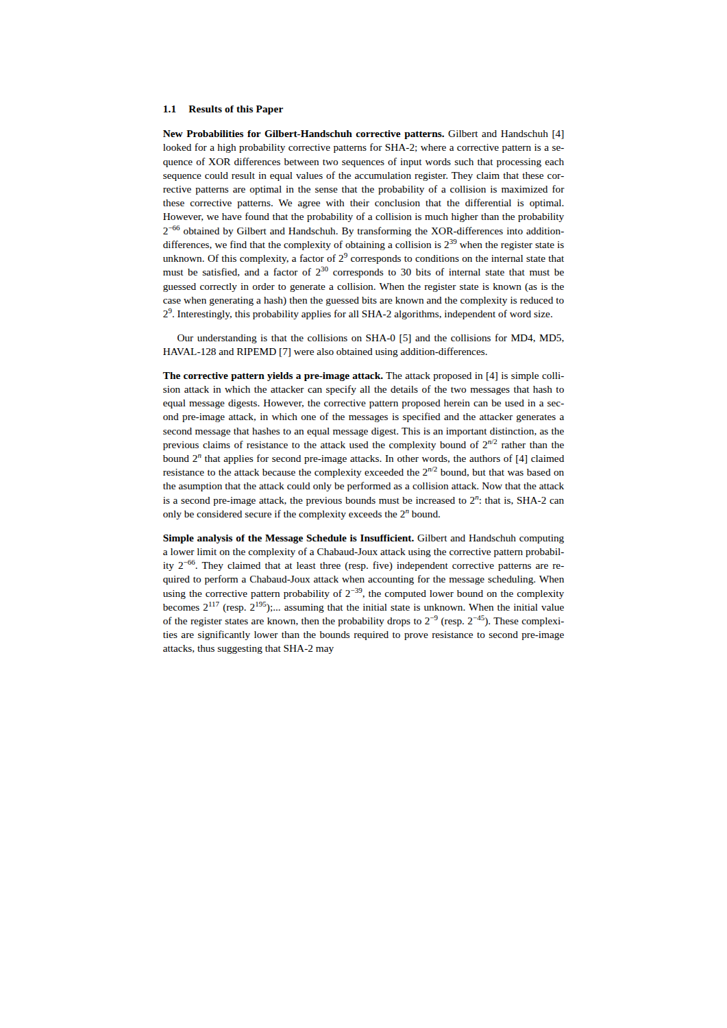1.1 Results of this Paper
New Probabilities for Gilbert-Handschuh corrective patterns. Gilbert and Handschuh [4] looked for a high probability corrective patterns for SHA-2; where a corrective pattern is a sequence of XOR differences between two sequences of input words such that processing each sequence could result in equal values of the accumulation register. They claim that these corrective patterns are optimal in the sense that the probability of a collision is maximized for these corrective patterns. We agree with their conclusion that the differential is optimal. However, we have found that the probability of a collision is much higher than the probability 2−66 obtained by Gilbert and Handschuh. By transforming the XOR-differences into addition-differences, we find that the complexity of obtaining a collision is 239 when the register state is unknown. Of this complexity, a factor of 29 corresponds to conditions on the internal state that must be satisfied, and a factor of 230 corresponds to 30 bits of internal state that must be guessed correctly in order to generate a collision. When the register state is known (as is the case when generating a hash) then the guessed bits are known and the complexity is reduced to 29. Interestingly, this probability applies for all SHA-2 algorithms, independent of word size.
Our understanding is that the collisions on SHA-0 [5] and the collisions for MD4, MD5, HAVAL-128 and RIPEMD [7] were also obtained using addition-differences.
The corrective pattern yields a pre-image attack. The attack proposed in [4] is simple collision attack in which the attacker can specify all the details of the two messages that hash to equal message digests. However, the corrective pattern proposed herein can be used in a second pre-image attack, in which one of the messages is specified and the attacker generates a second message that hashes to an equal message digest. This is an important distinction, as the previous claims of resistance to the attack used the complexity bound of 2n/2 rather than the bound 2n that applies for second pre-image attacks. In other words, the authors of [4] claimed resistance to the attack because the complexity exceeded the 2n/2 bound, but that was based on the asumption that the attack could only be performed as a collision attack. Now that the attack is a second pre-image attack, the previous bounds must be increased to 2n: that is, SHA-2 can only be considered secure if the complexity exceeds the 2n bound.
Simple analysis of the Message Schedule is Insufficient. Gilbert and Handschuh computing a lower limit on the complexity of a Chabaud-Joux attack using the corrective pattern probability 2−66. They claimed that at least three (resp. five) independent corrective patterns are required to perform a Chabaud-Joux attack when accounting for the message scheduling. When using the corrective pattern probability of 2−39, the computed lower bound on the complexity becomes 2117 (resp. 2195);... assuming that the initial state is unknown. When the initial value of the register states are known, then the probability drops to 2−9 (resp. 2−45). These complexities are significantly lower than the bounds required to prove resistance to second pre-image attacks, thus suggesting that SHA-2 may